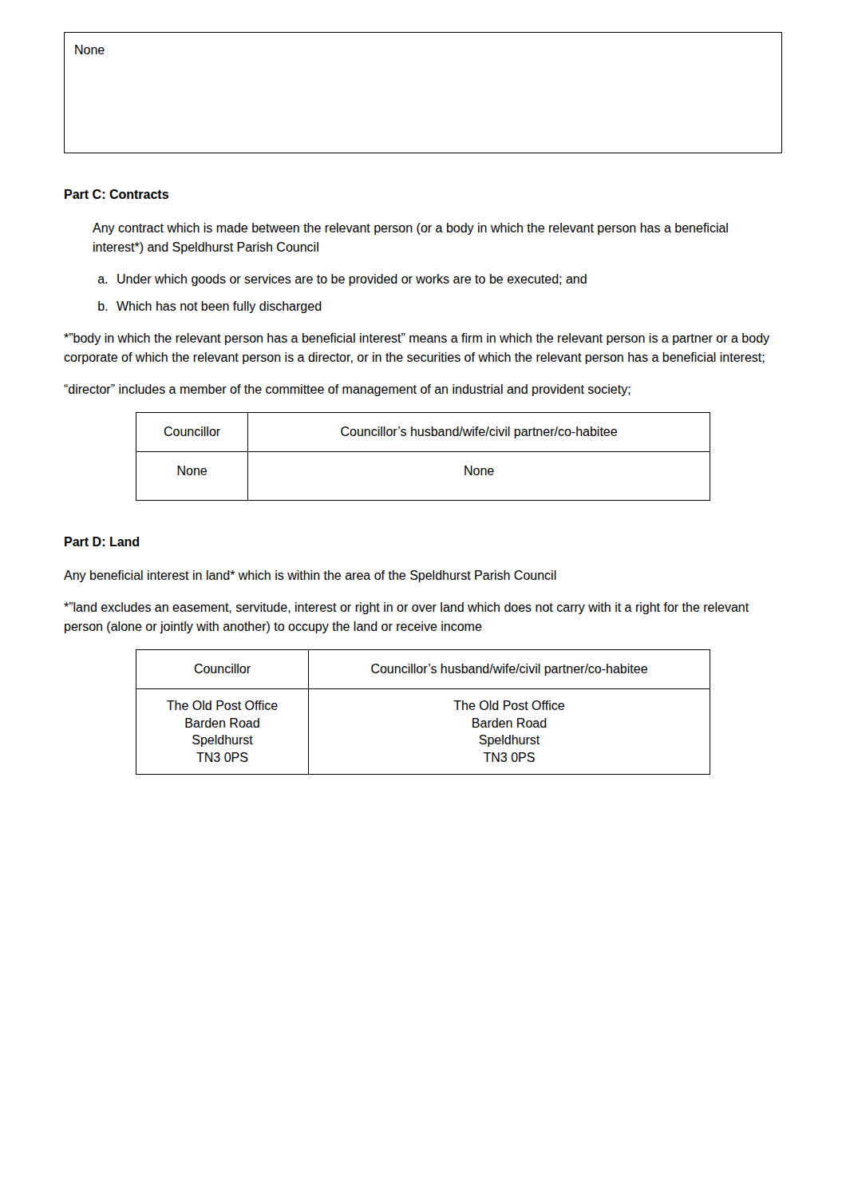None
Part C: Contracts
Any contract which is made between the relevant person (or a body in which the relevant person has a beneficial interest*) and Speldhurst Parish Council
Under which goods or services are to be provided or works are to be executed; and
Which has not been fully discharged
*”body in which the relevant person has a beneficial interest” means a firm in which the relevant person is a partner or a body corporate of which the relevant person is a director, or in the securities of which the relevant person has a beneficial interest;
“director” includes a member of the committee of management of an industrial and provident society;
| Councillor | Councillor’s husband/wife/civil partner/co-habitee |
| None | None |
Part D: Land
Any beneficial interest in land* which is within the area of the Speldhurst Parish Council
*”land excludes an easement, servitude, interest or right in or over land which does not carry with it a right for the relevant person (alone or jointly with another) to occupy the land or receive income
| Councillor | Councillor’s husband/wife/civil partner/co-habitee |
| The Old Post Office Barden Road Speldhurst TN3 0PS | The Old Post Office Barden Road Speldhurst TN3 0PS |